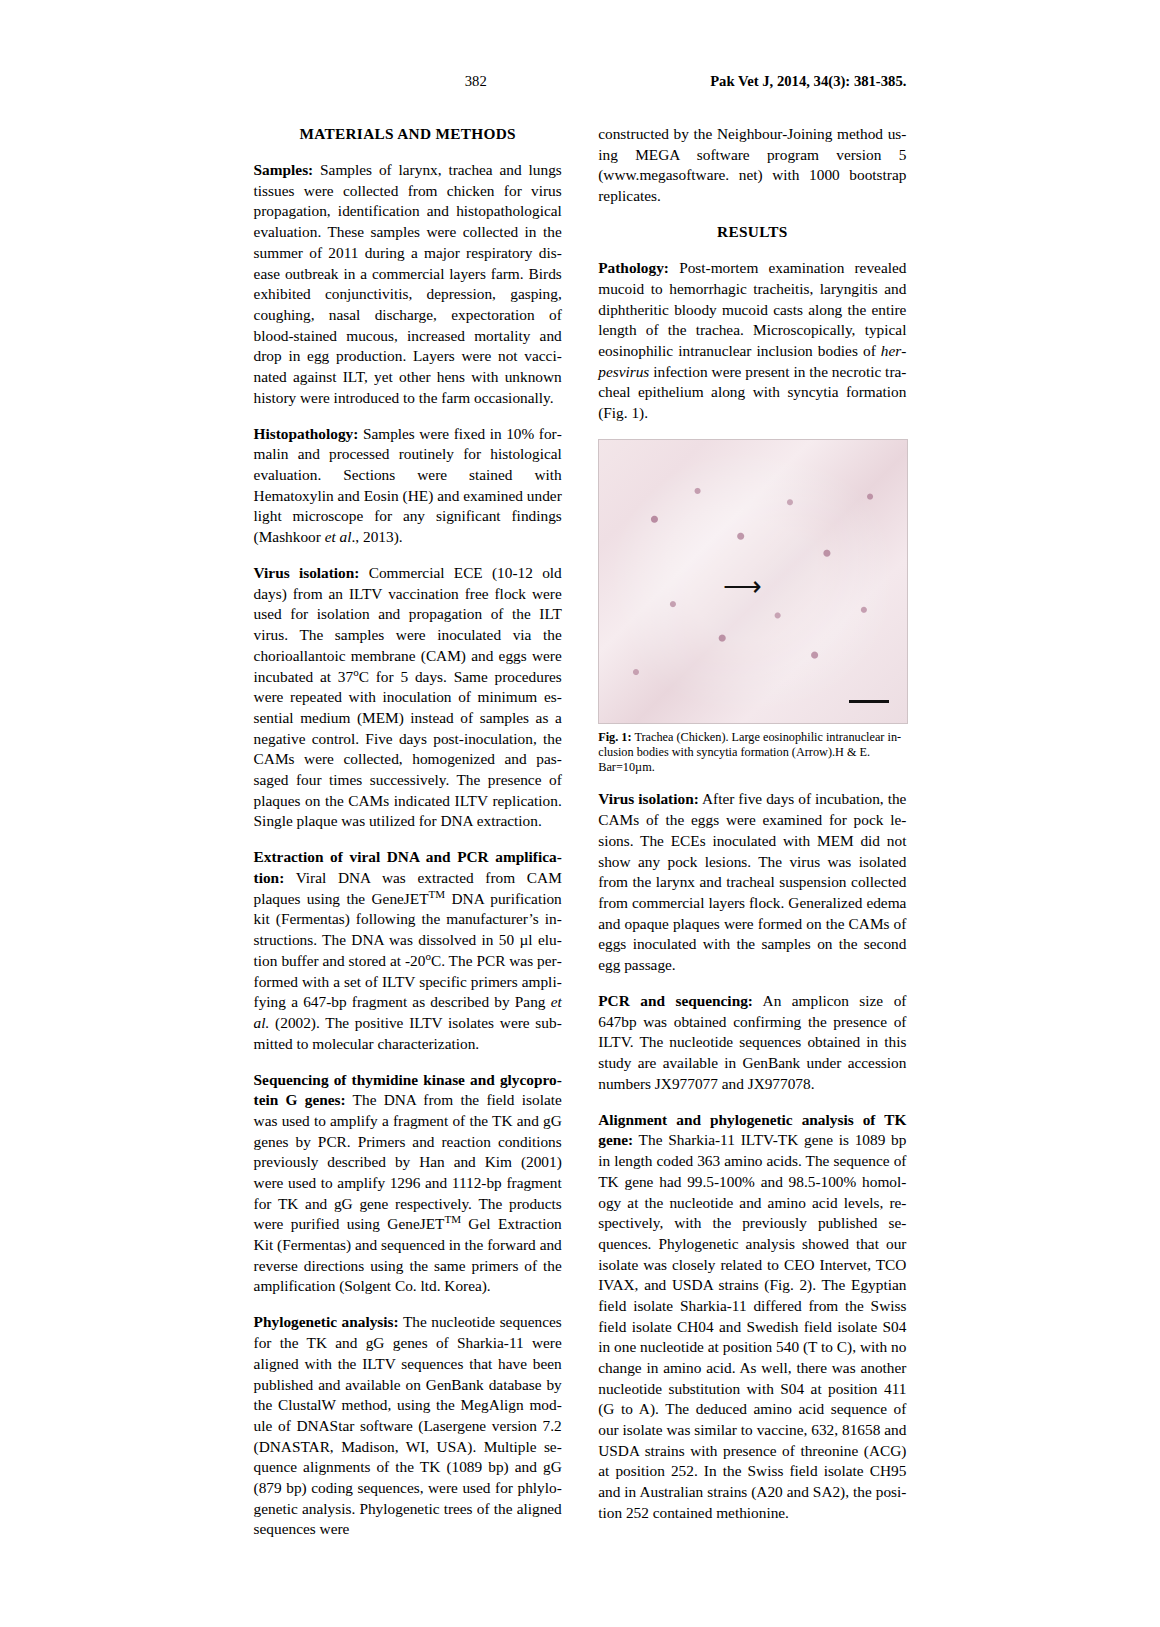382 Pak Vet J, 2014, 34(3): 381-385.
MATERIALS AND METHODS
Samples: Samples of larynx, trachea and lungs tissues were collected from chicken for virus propagation, identification and histopathological evaluation. These samples were collected in the summer of 2011 during a major respiratory disease outbreak in a commercial layers farm. Birds exhibited conjunctivitis, depression, gasping, coughing, nasal discharge, expectoration of blood-stained mucous, increased mortality and drop in egg production. Layers were not vaccinated against ILT, yet other hens with unknown history were introduced to the farm occasionally.
Histopathology: Samples were fixed in 10% formalin and processed routinely for histological evaluation. Sections were stained with Hematoxylin and Eosin (HE) and examined under light microscope for any significant findings (Mashkoor et al., 2013).
Virus isolation: Commercial ECE (10-12 old days) from an ILTV vaccination free flock were used for isolation and propagation of the ILT virus. The samples were inoculated via the chorioallantoic membrane (CAM) and eggs were incubated at 37oC for 5 days. Same procedures were repeated with inoculation of minimum essential medium (MEM) instead of samples as a negative control. Five days post-inoculation, the CAMs were collected, homogenized and passaged four times successively. The presence of plaques on the CAMs indicated ILTV replication. Single plaque was utilized for DNA extraction.
Extraction of viral DNA and PCR amplification: Viral DNA was extracted from CAM plaques using the GeneJETTM DNA purification kit (Fermentas) following the manufacturer’s instructions. The DNA was dissolved in 50 µl elution buffer and stored at -20oC. The PCR was performed with a set of ILTV specific primers amplifying a 647-bp fragment as described by Pang et al. (2002). The positive ILTV isolates were submitted to molecular characterization.
Sequencing of thymidine kinase and glycoprotein G genes: The DNA from the field isolate was used to amplify a fragment of the TK and gG genes by PCR. Primers and reaction conditions previously described by Han and Kim (2001) were used to amplify 1296 and 1112-bp fragment for TK and gG gene respectively. The products were purified using GeneJETTM Gel Extraction Kit (Fermentas) and sequenced in the forward and reverse directions using the same primers of the amplification (Solgent Co. ltd. Korea).
Phylogenetic analysis: The nucleotide sequences for the TK and gG genes of Sharkia-11 were aligned with the ILTV sequences that have been published and available on GenBank database by the ClustalW method, using the MegAlign module of DNAStar software (Lasergene version 7.2 (DNASTAR, Madison, WI, USA). Multiple sequence alignments of the TK (1089 bp) and gG (879 bp) coding sequences, were used for phlylogenetic analysis. Phylogenetic trees of the aligned sequences were
constructed by the Neighbour-Joining method using MEGA software program version 5 (www.megasoftware. net) with 1000 bootstrap replicates.
RESULTS
Pathology: Post-mortem examination revealed mucoid to hemorrhagic tracheitis, laryngitis and diphtheritic bloody mucoid casts along the entire length of the trachea. Microscopically, typical eosinophilic intranuclear inclusion bodies of herpesvirus infection were present in the necrotic tracheal epithelium along with syncytia formation (Fig. 1).
⟶
Fig. 1: Trachea (Chicken). Large eosinophilic intranuclear inclusion bodies with syncytia formation (Arrow).H & E. Bar=10µm.
Virus isolation: After five days of incubation, the CAMs of the eggs were examined for pock lesions. The ECEs inoculated with MEM did not show any pock lesions. The virus was isolated from the larynx and tracheal suspension collected from commercial layers flock. Generalized edema and opaque plaques were formed on the CAMs of eggs inoculated with the samples on the second egg passage.
PCR and sequencing: An amplicon size of 647bp was obtained confirming the presence of ILTV. The nucleotide sequences obtained in this study are available in GenBank under accession numbers JX977077 and JX977078.
Alignment and phylogenetic analysis of TK gene: The Sharkia-11 ILTV-TK gene is 1089 bp in length coded 363 amino acids. The sequence of TK gene had 99.5-100% and 98.5-100% homology at the nucleotide and amino acid levels, respectively, with the previously published sequences. Phylogenetic analysis showed that our isolate was closely related to CEO Intervet, TCO IVAX, and USDA strains (Fig. 2). The Egyptian field isolate Sharkia-11 differed from the Swiss field isolate CH04 and Swedish field isolate S04 in one nucleotide at position 540 (T to C), with no change in amino acid. As well, there was another nucleotide substitution with S04 at position 411 (G to A). The deduced amino acid sequence of our isolate was similar to vaccine, 632, 81658 and USDA strains with presence of threonine (ACG) at position 252. In the Swiss field isolate CH95 and in Australian strains (A20 and SA2), the position 252 contained methionine.